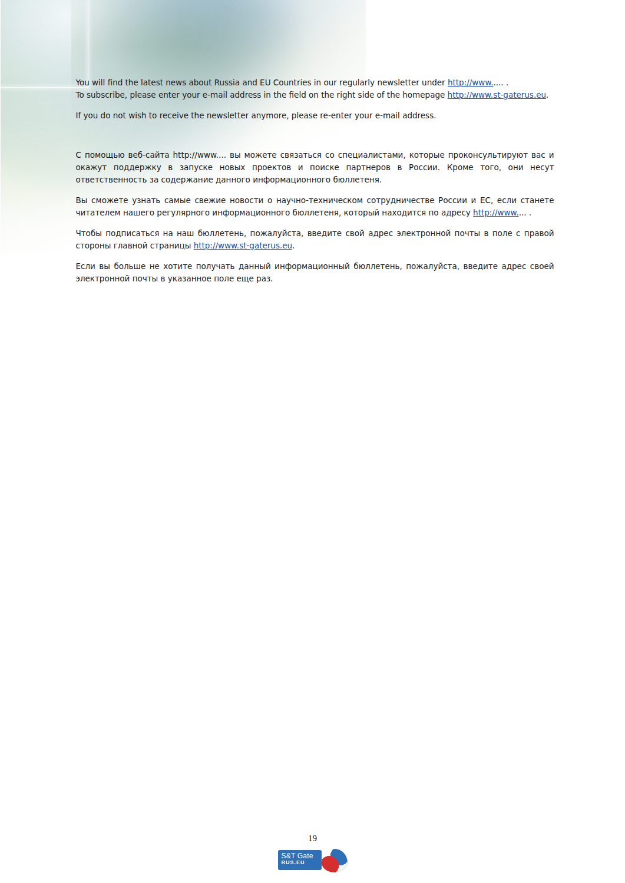You will find the latest news about Russia and EU Countries in our regularly newsletter under http://www..... .
To subscribe, please enter your e-mail address in the field on the right side of the homepage http://www.st-gaterus.eu.
If you do not wish to receive the newsletter anymore, please re-enter your e-mail address.
С помощью веб-сайта http://www.... вы можете связаться со специалистами, которые проконсультируют вас и окажут поддержку в запуске новых проектов и поиске партнеров в России. Кроме того, они несут ответственность за содержание данного информационного бюллетеня.
Вы сможете узнать самые свежие новости о научно-техническом сотрудничестве России и ЕС, если станете читателем нашего регулярного информационного бюллетеня, который находится по адресу http://www.... .
Чтобы подписаться на наш бюллетень, пожалуйста, введите свой адрес электронной почты в поле с правой стороны главной страницы http://www.st-gaterus.eu.
Если вы больше не хотите получать данный информационный бюллетень, пожалуйста, введите адрес своей электронной почты в указанное поле еще раз.
19
S&T Gate
RUS.EU